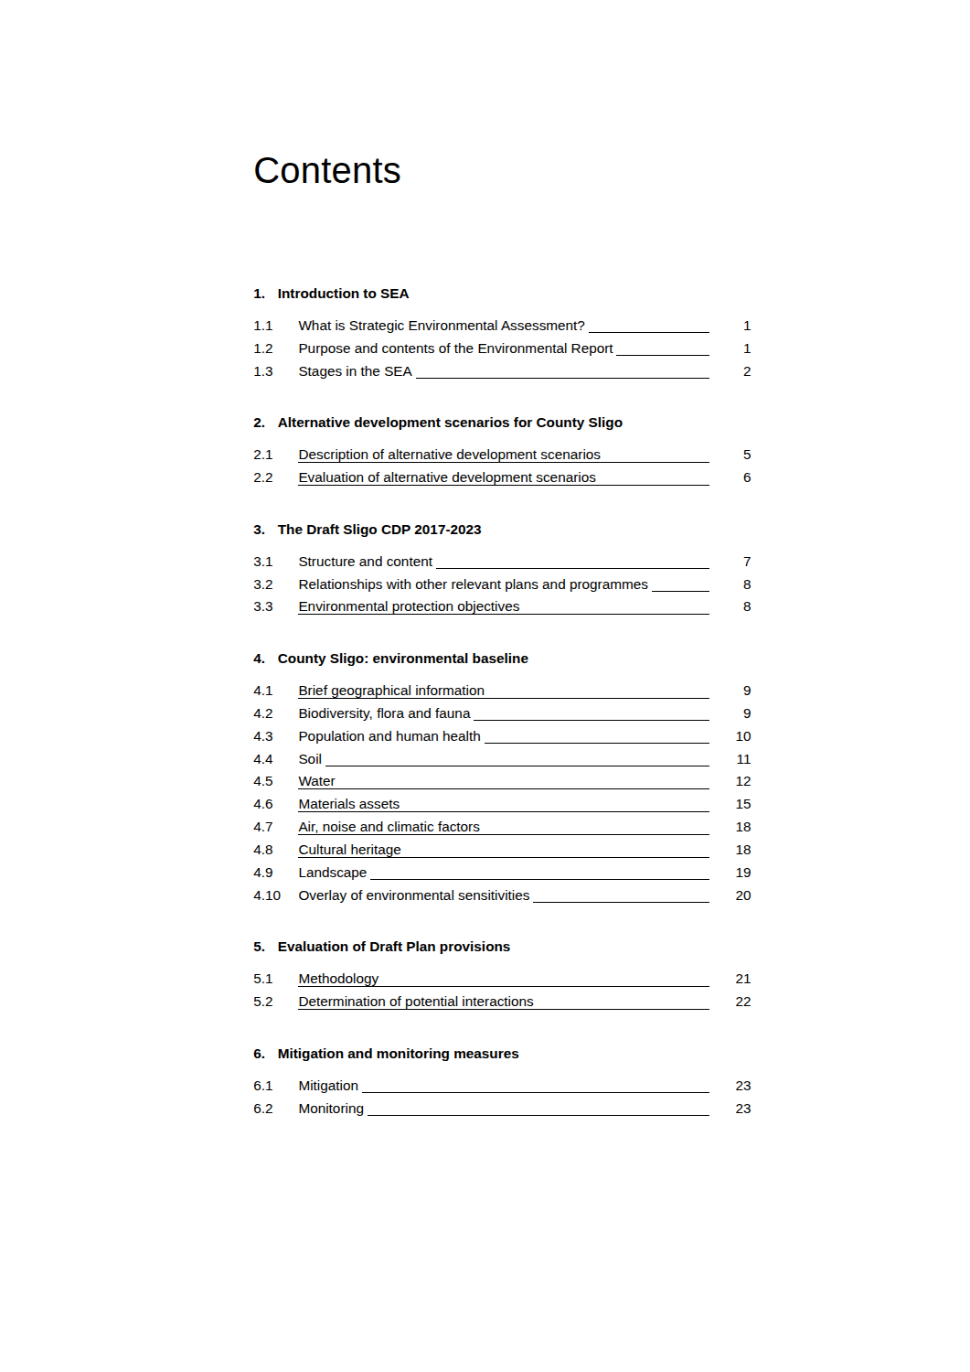Contents
1. Introduction to SEA
| 1.1 | What is Strategic Environmental Assessment? | 1 |
| 1.2 | Purpose and contents of the Environmental Report | 1 |
| 1.3 | Stages in the SEA | 2 |
2. Alternative development scenarios for County Sligo
| 2.1 | Description of alternative development scenarios | 5 |
| 2.2 | Evaluation of alternative development scenarios | 6 |
3. The Draft Sligo CDP 2017-2023
| 3.1 | Structure and content | 7 |
| 3.2 | Relationships with other relevant plans and programmes | 8 |
| 3.3 | Environmental protection objectives | 8 |
4. County Sligo: environmental baseline
| 4.1 | Brief geographical information | 9 |
| 4.2 | Biodiversity, flora and fauna | 9 |
| 4.3 | Population and human health | 10 |
| 4.4 | Soil | 11 |
| 4.5 | Water | 12 |
| 4.6 | Materials assets | 15 |
| 4.7 | Air, noise and climatic factors | 18 |
| 4.8 | Cultural heritage | 18 |
| 4.9 | Landscape | 19 |
| 4.10 | Overlay of environmental sensitivities | 20 |
5. Evaluation of Draft Plan provisions
| 5.1 | Methodology | 21 |
| 5.2 | Determination of potential interactions | 22 |
6. Mitigation and monitoring measures
| 6.1 | Mitigation | 23 |
| 6.2 | Monitoring | 23 |